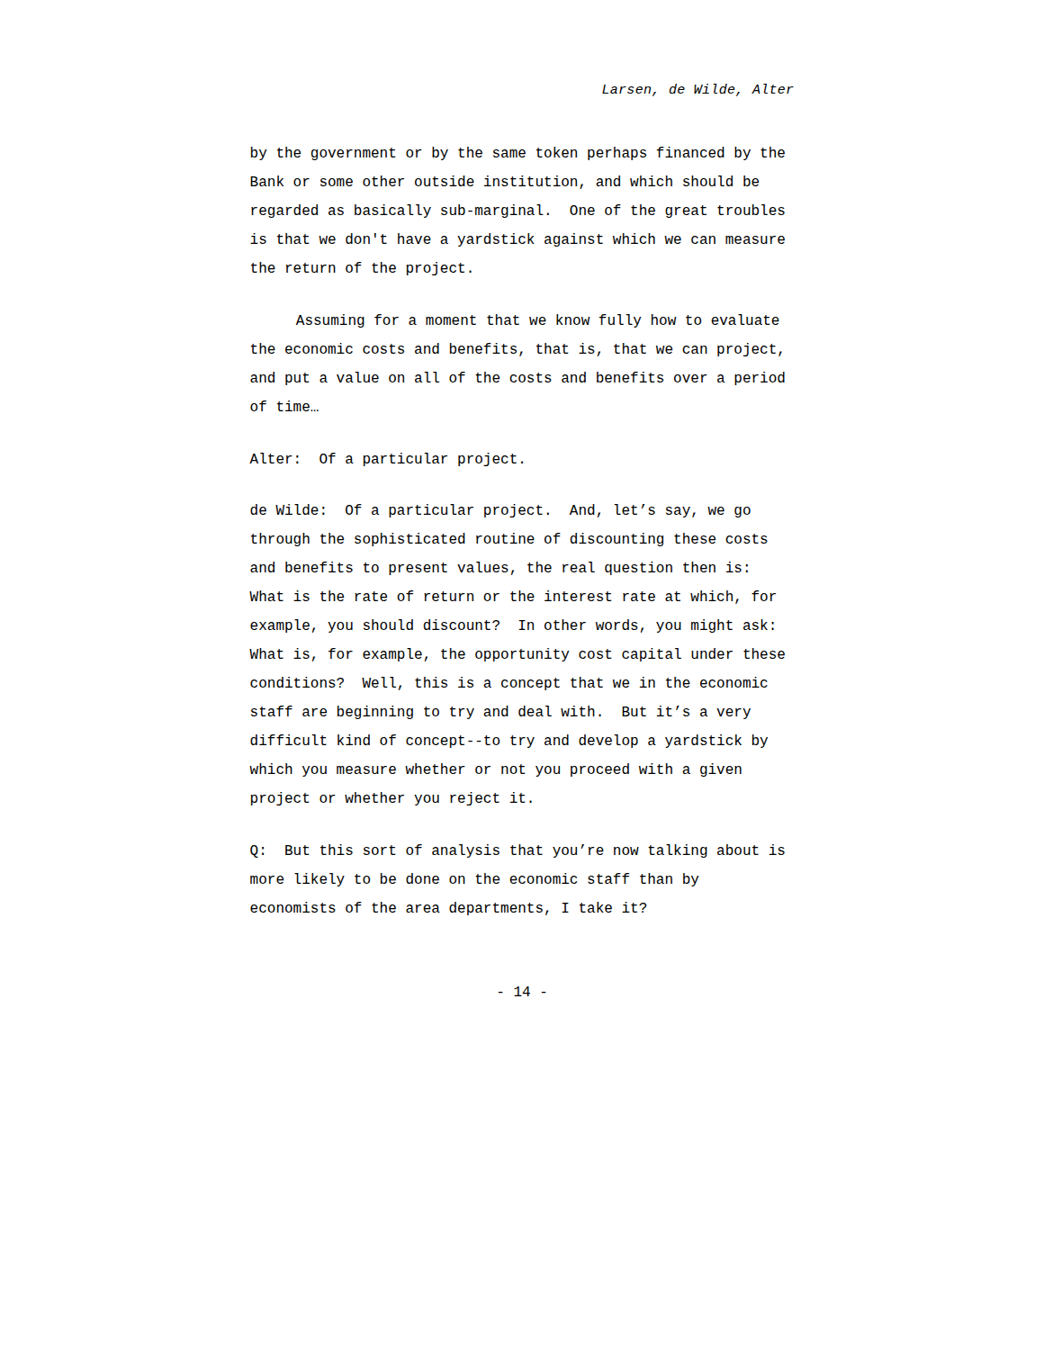Larsen, de Wilde, Alter
by the government or by the same token perhaps financed by the Bank or some other outside institution, and which should be regarded as basically sub-marginal. One of the great troubles is that we don't have a yardstick against which we can measure the return of the project.
Assuming for a moment that we know fully how to evaluate the economic costs and benefits, that is, that we can project, and put a value on all of the costs and benefits over a period of time…
Alter: Of a particular project.
de Wilde: Of a particular project. And, let’s say, we go through the sophisticated routine of discounting these costs and benefits to present values, the real question then is: What is the rate of return or the interest rate at which, for example, you should discount? In other words, you might ask: What is, for example, the opportunity cost capital under these conditions? Well, this is a concept that we in the economic staff are beginning to try and deal with. But it’s a very difficult kind of concept--to try and develop a yardstick by which you measure whether or not you proceed with a given project or whether you reject it.
Q: But this sort of analysis that you’re now talking about is more likely to be done on the economic staff than by economists of the area departments, I take it?
- 14 -